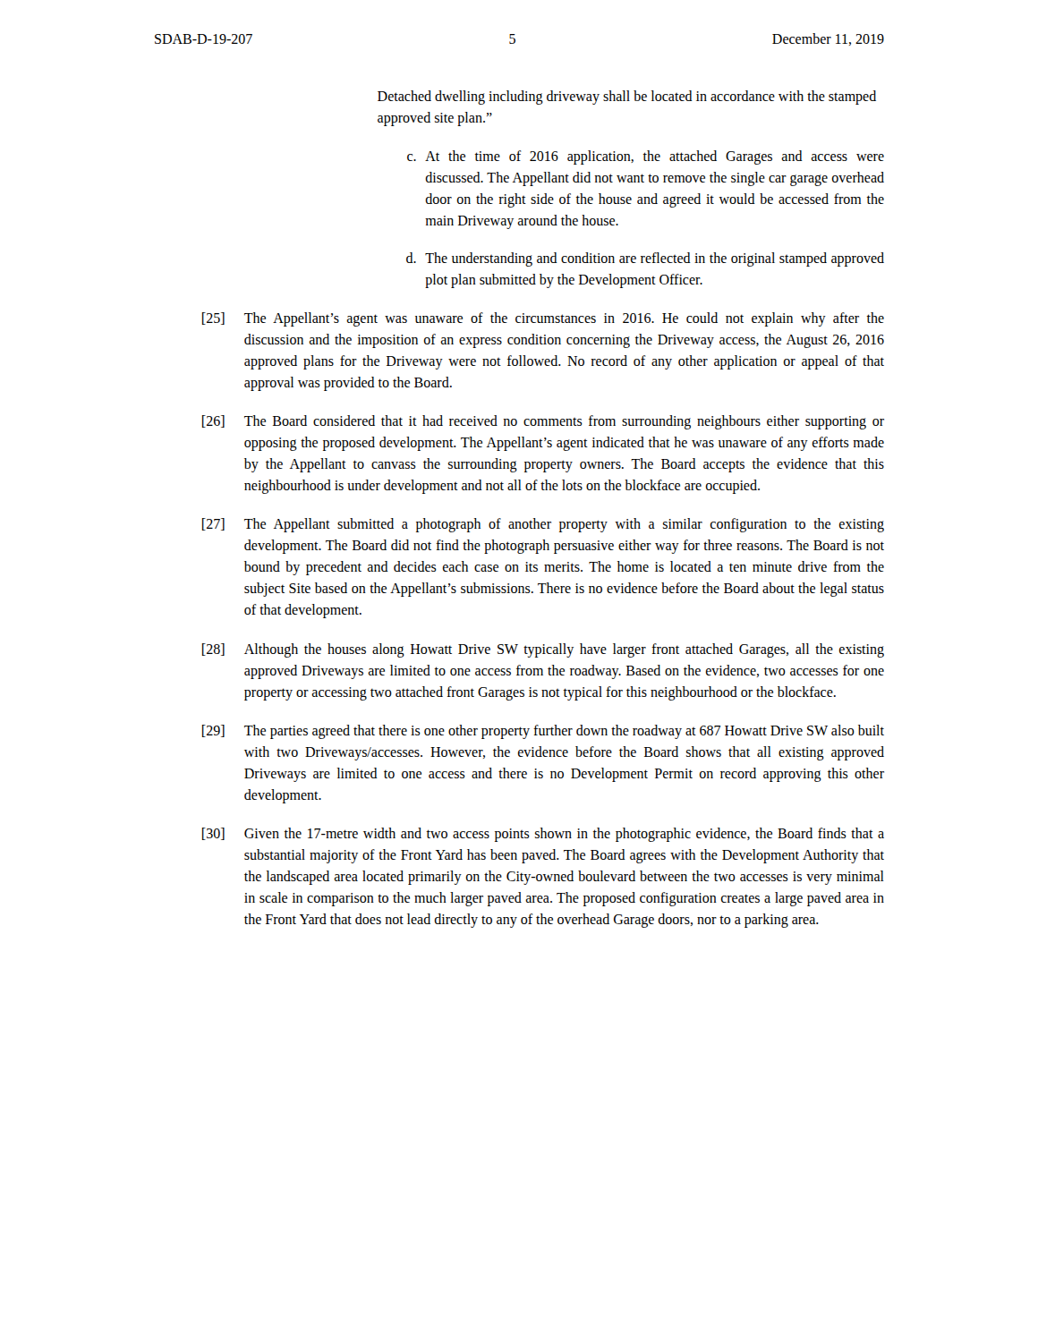SDAB-D-19-207 5 December 11, 2019
Detached dwelling including driveway shall be located in accordance with the stamped approved site plan.”
At the time of 2016 application, the attached Garages and access were discussed. The Appellant did not want to remove the single car garage overhead door on the right side of the house and agreed it would be accessed from the main Driveway around the house.
The understanding and condition are reflected in the original stamped approved plot plan submitted by the Development Officer.
[25] The Appellant’s agent was unaware of the circumstances in 2016. He could not explain why after the discussion and the imposition of an express condition concerning the Driveway access, the August 26, 2016 approved plans for the Driveway were not followed. No record of any other application or appeal of that approval was provided to the Board.
[26] The Board considered that it had received no comments from surrounding neighbours either supporting or opposing the proposed development. The Appellant’s agent indicated that he was unaware of any efforts made by the Appellant to canvass the surrounding property owners. The Board accepts the evidence that this neighbourhood is under development and not all of the lots on the blockface are occupied.
[27] The Appellant submitted a photograph of another property with a similar configuration to the existing development. The Board did not find the photograph persuasive either way for three reasons. The Board is not bound by precedent and decides each case on its merits. The home is located a ten minute drive from the subject Site based on the Appellant’s submissions. There is no evidence before the Board about the legal status of that development.
[28] Although the houses along Howatt Drive SW typically have larger front attached Garages, all the existing approved Driveways are limited to one access from the roadway. Based on the evidence, two accesses for one property or accessing two attached front Garages is not typical for this neighbourhood or the blockface.
[29] The parties agreed that there is one other property further down the roadway at 687 Howatt Drive SW also built with two Driveways/accesses. However, the evidence before the Board shows that all existing approved Driveways are limited to one access and there is no Development Permit on record approving this other development.
[30] Given the 17-metre width and two access points shown in the photographic evidence, the Board finds that a substantial majority of the Front Yard has been paved. The Board agrees with the Development Authority that the landscaped area located primarily on the City-owned boulevard between the two accesses is very minimal in scale in comparison to the much larger paved area. The proposed configuration creates a large paved area in the Front Yard that does not lead directly to any of the overhead Garage doors, nor to a parking area.